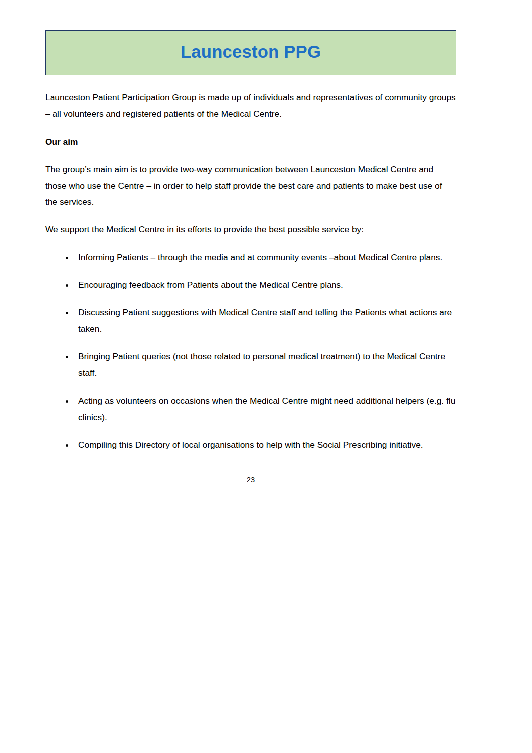Launceston PPG
Launceston Patient Participation Group is made up of individuals and representatives of community groups – all volunteers and registered patients of the Medical Centre.
Our aim
The group’s main aim is to provide two-way communication between Launceston Medical Centre and those who use the Centre – in order to help staff provide the best care and patients to make best use of the services.
We support the Medical Centre in its efforts to provide the best possible service by:
Informing Patients – through the media and at community events –about Medical Centre plans.
Encouraging feedback from Patients about the Medical Centre plans.
Discussing Patient suggestions with Medical Centre staff and telling the Patients what actions are taken.
Bringing Patient queries (not those related to personal medical treatment) to the Medical Centre staff.
Acting as volunteers on occasions when the Medical Centre might need additional helpers (e.g. flu clinics).
Compiling this Directory of local organisations to help with the Social Prescribing initiative.
23